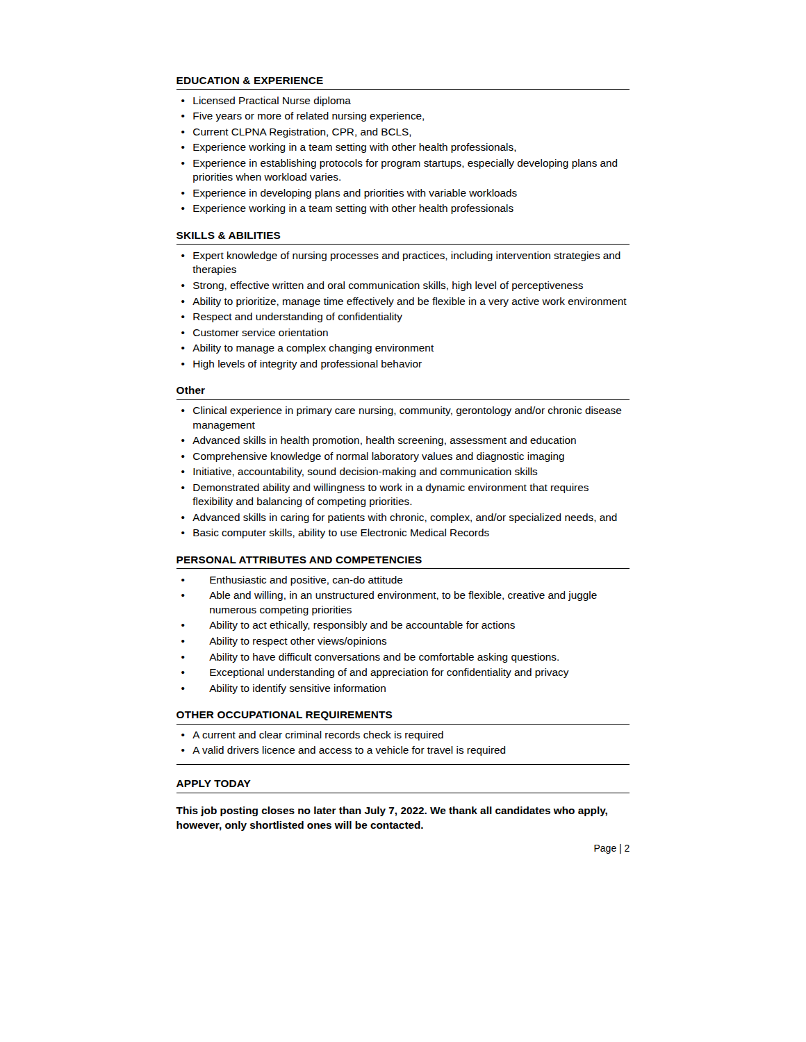EDUCATION & EXPERIENCE
Licensed Practical Nurse diploma
Five years or more of related nursing experience,
Current CLPNA Registration, CPR, and BCLS,
Experience working in a team setting with other health professionals,
Experience in establishing protocols for program startups, especially developing plans and priorities when workload varies.
Experience in developing plans and priorities with variable workloads
Experience working in a team setting with other health professionals
SKILLS & ABILITIES
Expert knowledge of nursing processes and practices, including intervention strategies and therapies
Strong, effective written and oral communication skills, high level of perceptiveness
Ability to prioritize, manage time effectively and be flexible in a very active work environment
Respect and understanding of confidentiality
Customer service orientation
Ability to manage a complex changing environment
High levels of integrity and professional behavior
Other
Clinical experience in primary care nursing, community, gerontology and/or chronic disease management
Advanced skills in health promotion, health screening, assessment and education
Comprehensive knowledge of normal laboratory values and diagnostic imaging
Initiative, accountability, sound decision-making and communication skills
Demonstrated ability and willingness to work in a dynamic environment that requires flexibility and balancing of competing priorities.
Advanced skills in caring for patients with chronic, complex, and/or specialized needs, and
Basic computer skills, ability to use Electronic Medical Records
PERSONAL ATTRIBUTES AND COMPETENCIES
Enthusiastic and positive, can-do attitude
Able and willing, in an unstructured environment, to be flexible, creative and juggle numerous competing priorities
Ability to act ethically, responsibly and be accountable for actions
Ability to respect other views/opinions
Ability to have difficult conversations and be comfortable asking questions.
Exceptional understanding of and appreciation for confidentiality and privacy
Ability to identify sensitive information
OTHER OCCUPATIONAL REQUIREMENTS
A current and clear criminal records check is required
A valid drivers licence and access to a vehicle for travel is required
APPLY TODAY
This job posting closes no later than July 7, 2022. We thank all candidates who apply, however, only shortlisted ones will be contacted.
Page | 2